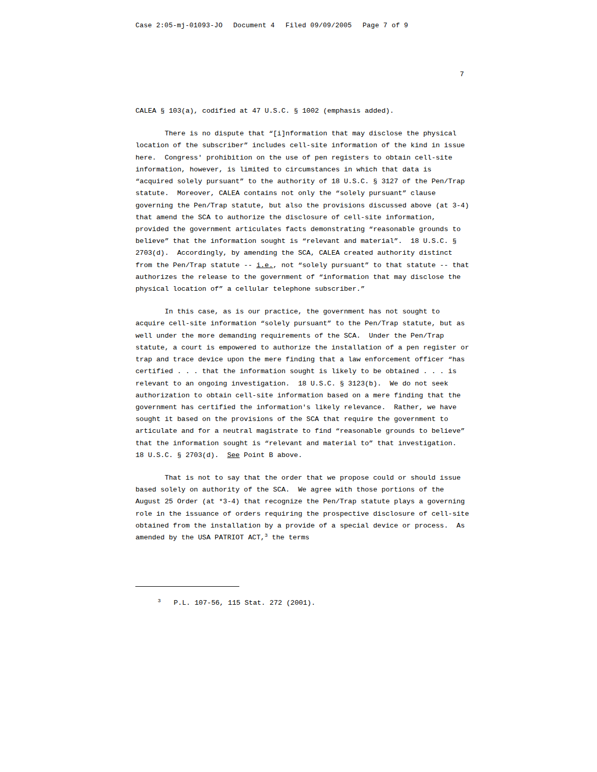Case 2:05-mj-01093-JO Document 4 Filed 09/09/2005 Page 7 of 9
7
CALEA § 103(a), codified at 47 U.S.C. § 1002 (emphasis added).
There is no dispute that “[i]nformation that may disclose the physical location of the subscriber” includes cell-site information of the kind in issue here. Congress' prohibition on the use of pen registers to obtain cell-site information, however, is limited to circumstances in which that data is “acquired solely pursuant” to the authority of 18 U.S.C. § 3127 of the Pen/Trap statute. Moreover, CALEA contains not only the “solely pursuant” clause governing the Pen/Trap statute, but also the provisions discussed above (at 3-4) that amend the SCA to authorize the disclosure of cell-site information, provided the government articulates facts demonstrating “reasonable grounds to believe” that the information sought is “relevant and material”. 18 U.S.C. § 2703(d). Accordingly, by amending the SCA, CALEA created authority distinct from the Pen/Trap statute -- i.e., not “solely pursuant” to that statute -- that authorizes the release to the government of “information that may disclose the physical location of” a cellular telephone subscriber.”
In this case, as is our practice, the government has not sought to acquire cell-site information “solely pursuant” to the Pen/Trap statute, but as well under the more demanding requirements of the SCA. Under the Pen/Trap statute, a court is empowered to authorize the installation of a pen register or trap and trace device upon the mere finding that a law enforcement officer “has certified . . . that the information sought is likely to be obtained . . . is relevant to an ongoing investigation. 18 U.S.C. § 3123(b). We do not seek authorization to obtain cell-site information based on a mere finding that the government has certified the information's likely relevance. Rather, we have sought it based on the provisions of the SCA that require the government to articulate and for a neutral magistrate to find “reasonable grounds to believe” that the information sought is “relevant and material to” that investigation. 18 U.S.C. § 2703(d). See Point B above.
That is not to say that the order that we propose could or should issue based solely on authority of the SCA. We agree with those portions of the August 25 Order (at *3-4) that recognize the Pen/Trap statute plays a governing role in the issuance of orders requiring the prospective disclosure of cell-site obtained from the installation by a provide of a special device or process. As amended by the USA PATRIOT ACT,3 the terms
3P.L. 107-56, 115 Stat. 272 (2001).